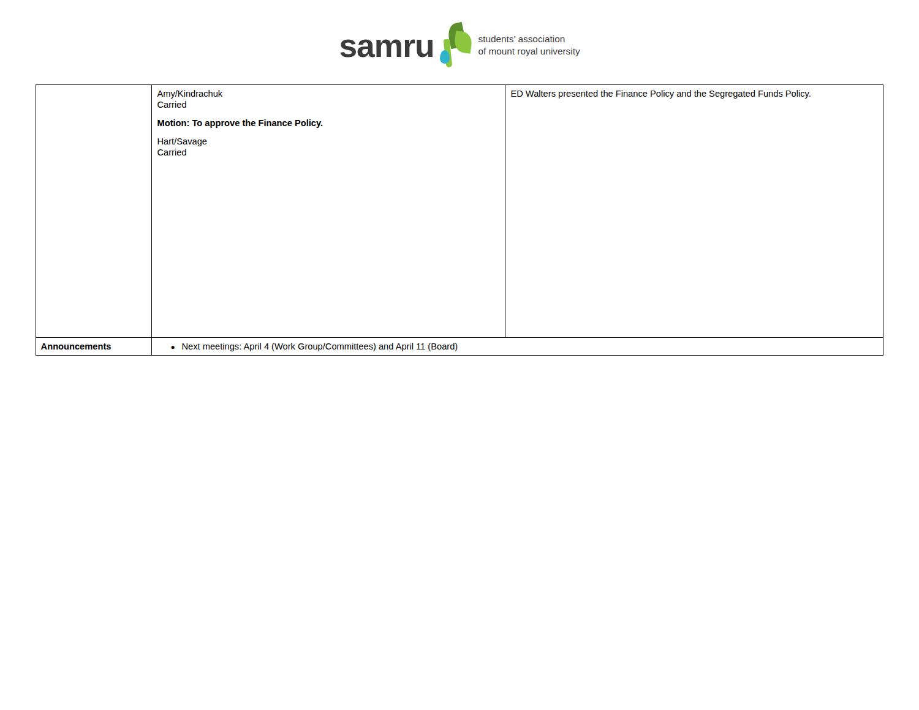samru students’ association
of mount royal university
| | Amy/Kindrachuk Carried Motion: To approve the Finance Policy. Hart/Savage Carried | ED Walters presented the Finance Policy and the Segregated Funds Policy. |
| Announcements | Next meetings: April 4 (Work Group/Committees) and April 11 (Board) |